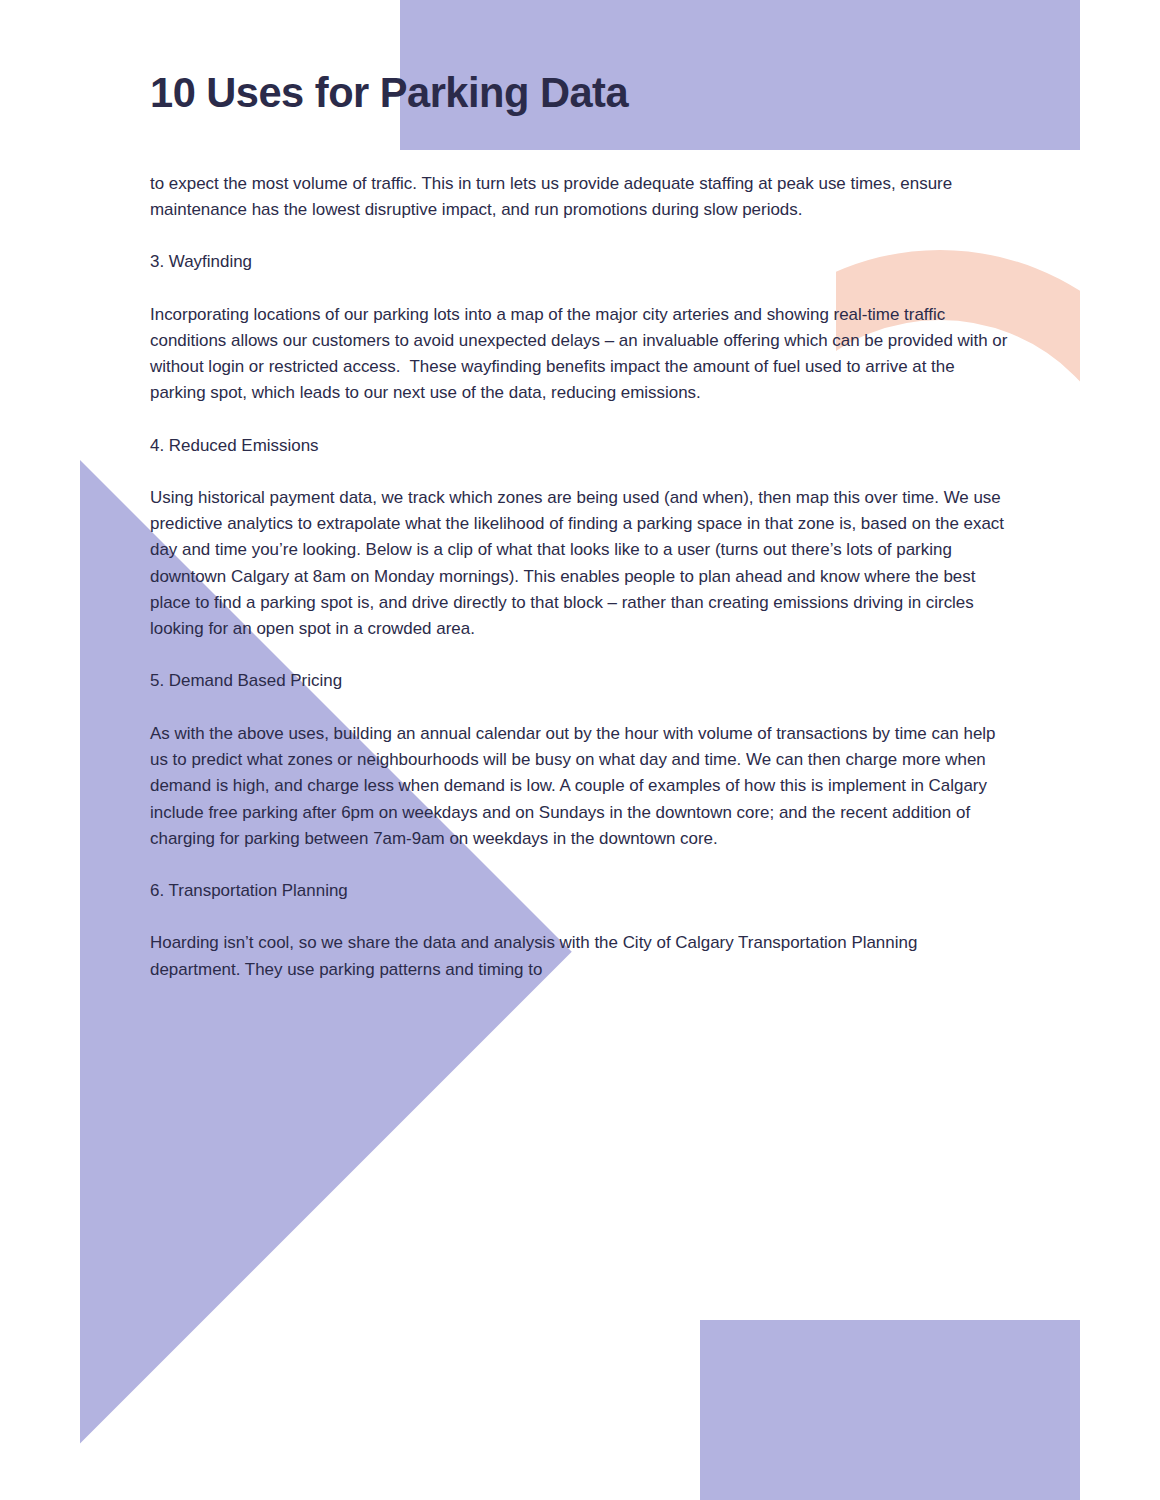10 Uses for Parking Data
to expect the most volume of traffic. This in turn lets us provide adequate staffing at peak use times, ensure maintenance has the lowest disruptive impact, and run promotions during slow periods.
3. Wayfinding
Incorporating locations of our parking lots into a map of the major city arteries and showing real-time traffic conditions allows our customers to avoid unexpected delays – an invaluable offering which can be provided with or without login or restricted access. These wayfinding benefits impact the amount of fuel used to arrive at the parking spot, which leads to our next use of the data, reducing emissions.
4. Reduced Emissions
Using historical payment data, we track which zones are being used (and when), then map this over time. We use predictive analytics to extrapolate what the likelihood of finding a parking space in that zone is, based on the exact day and time you’re looking. Below is a clip of what that looks like to a user (turns out there’s lots of parking downtown Calgary at 8am on Monday mornings). This enables people to plan ahead and know where the best place to find a parking spot is, and drive directly to that block – rather than creating emissions driving in circles looking for an open spot in a crowded area.
5. Demand Based Pricing
As with the above uses, building an annual calendar out by the hour with volume of transactions by time can help us to predict what zones or neighbourhoods will be busy on what day and time. We can then charge more when demand is high, and charge less when demand is low. A couple of examples of how this is implement in Calgary include free parking after 6pm on weekdays and on Sundays in the downtown core; and the recent addition of charging for parking between 7am-9am on weekdays in the downtown core.
6. Transportation Planning
Hoarding isn’t cool, so we share the data and analysis with the City of Calgary Transportation Planning department. They use parking patterns and timing to